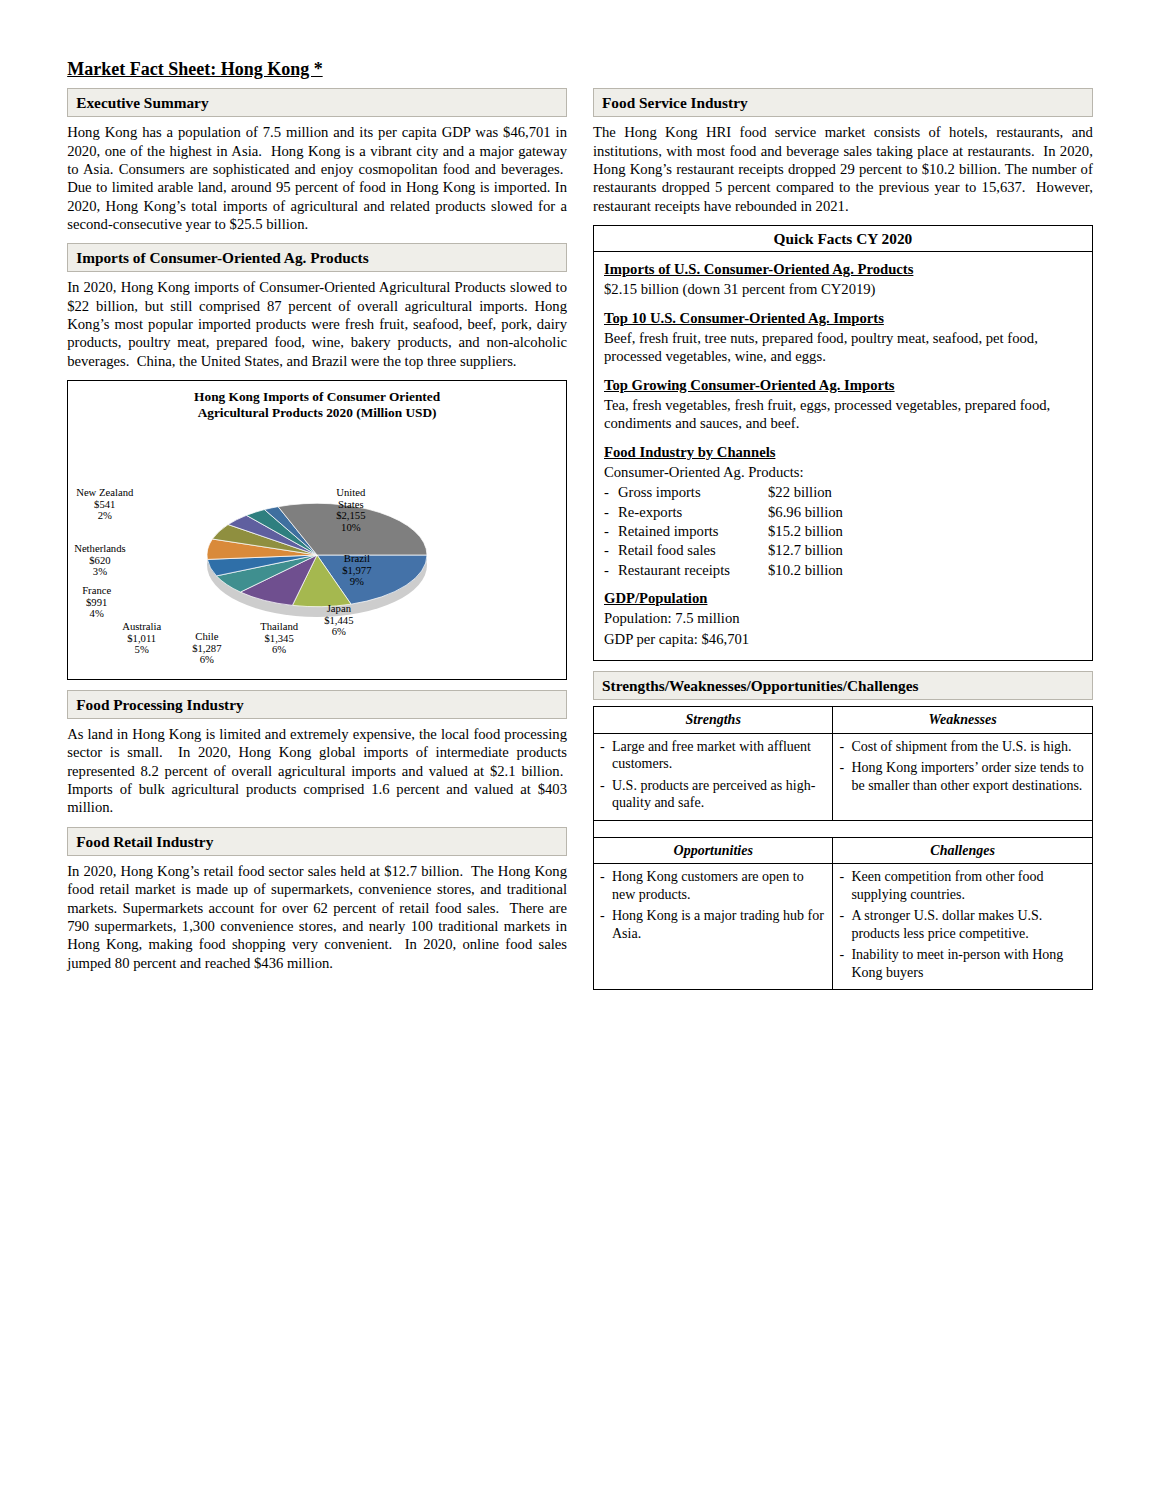Market Fact Sheet: Hong Kong *
Executive Summary
Hong Kong has a population of 7.5 million and its per capita GDP was $46,701 in 2020, one of the highest in Asia. Hong Kong is a vibrant city and a major gateway to Asia. Consumers are sophisticated and enjoy cosmopolitan food and beverages. Due to limited arable land, around 95 percent of food in Hong Kong is imported. In 2020, Hong Kong’s total imports of agricultural and related products slowed for a second-consecutive year to $25.5 billion.
Imports of Consumer-Oriented Ag. Products
In 2020, Hong Kong imports of Consumer-Oriented Agricultural Products slowed to $22 billion, but still comprised 87 percent of overall agricultural imports. Hong Kong’s most popular imported products were fresh fruit, seafood, beef, pork, dairy products, poultry meat, prepared food, wine, bakery products, and non-alcoholic beverages. China, the United States, and Brazil were the top three suppliers.
Hong Kong Imports of Consumer Oriented
Agricultural Products 2020 (Million USD)
New Zealand
$541
2%
Netherlands
$620
3%
France
$991
4%
Australia
$1,011
5%
Chile
$1,287
6%
Thailand
$1,345
6%
Japan
$1,445
6%
Brazil
$1,977
9%
United
States
$2,155
10%
China
$5,040
23%
Rest of World
$5,769
26%
Food Processing Industry
As land in Hong Kong is limited and extremely expensive, the local food processing sector is small. In 2020, Hong Kong global imports of intermediate products represented 8.2 percent of overall agricultural imports and valued at $2.1 billion. Imports of bulk agricultural products comprised 1.6 percent and valued at $403 million.
Food Retail Industry
In 2020, Hong Kong’s retail food sector sales held at $12.7 billion. The Hong Kong food retail market is made up of supermarkets, convenience stores, and traditional markets. Supermarkets account for over 62 percent of retail food sales. There are 790 supermarkets, 1,300 convenience stores, and nearly 100 traditional markets in Hong Kong, making food shopping very convenient. In 2020, online food sales jumped 80 percent and reached $436 million.
Food Service Industry
The Hong Kong HRI food service market consists of hotels, restaurants, and institutions, with most food and beverage sales taking place at restaurants. In 2020, Hong Kong’s restaurant receipts dropped 29 percent to $10.2 billion. The number of restaurants dropped 5 percent compared to the previous year to 15,637. However, restaurant receipts have rebounded in 2021.
Quick Facts CY 2020
Imports of U.S. Consumer-Oriented Ag. Products
$2.15 billion (down 31 percent from CY2019)
Top 10 U.S. Consumer-Oriented Ag. Imports
Beef, fresh fruit, tree nuts, prepared food, poultry meat, seafood, pet food, processed vegetables, wine, and eggs.
Top Growing Consumer-Oriented Ag. Imports
Tea, fresh vegetables, fresh fruit, eggs, processed vegetables, prepared food, condiments and sauces, and beef.
Food Industry by Channels
Consumer-Oriented Ag. Products:
Gross imports$22 billion
Re-exports$6.96 billion
Retained imports$15.2 billion
Retail food sales$12.7 billion
Restaurant receipts$10.2 billion
GDP/Population
Population: 7.5 million
GDP per capita: $46,701
Strengths/Weaknesses/Opportunities/Challenges
| Strengths | Weaknesses |
| --- | --- |
| Large and free market with affluent customers. U.S. products are perceived as high-quality and safe. | Cost of shipment from the U.S. is high. Hong Kong importers’ order size tends to be smaller than other export destinations. |
| Opportunities | Challenges |
| Hong Kong customers are open to new products. Hong Kong is a major trading hub for Asia. | Keen competition from other food supplying countries. A stronger U.S. dollar makes U.S. products less price competitive. Inability to meet in-person with Hong Kong buyers |